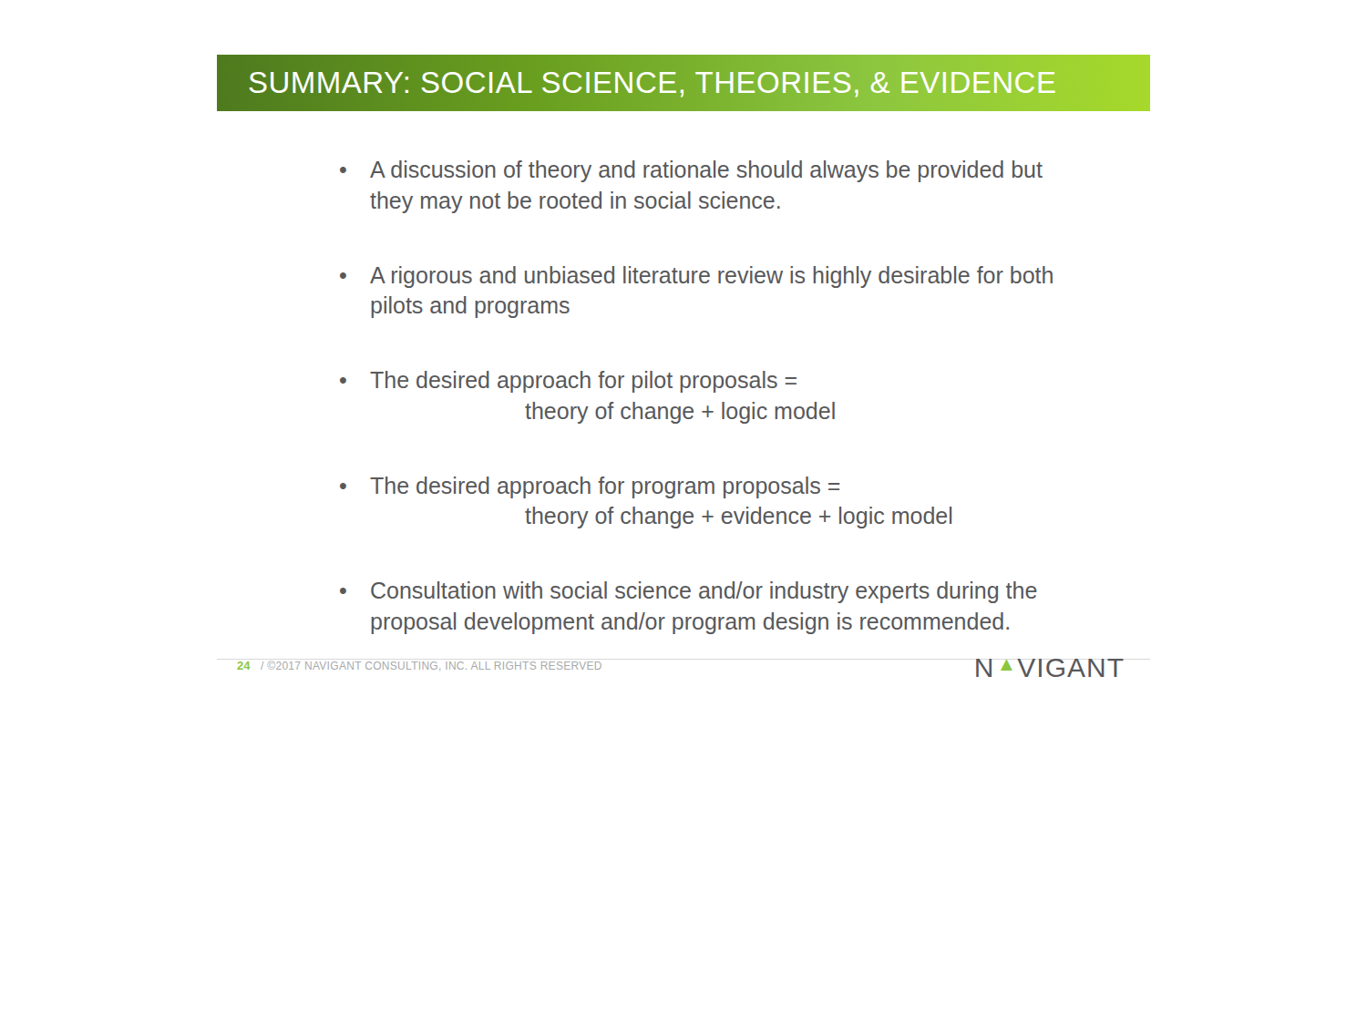Summary: Social Science, Theories, & Evidence
A discussion of theory and rationale should always be provided but they may not be rooted in social science.
A rigorous and unbiased literature review is highly desirable for both pilots and programs
The desired approach for pilot proposals = theory of change + logic model
The desired approach for program proposals = theory of change + evidence + logic model
Consultation with social science and/or industry experts during the proposal development and/or program design is recommended.
24 / ©2017 NAVIGANT CONSULTING, INC. ALL RIGHTS RESERVED
N▲VIGANT